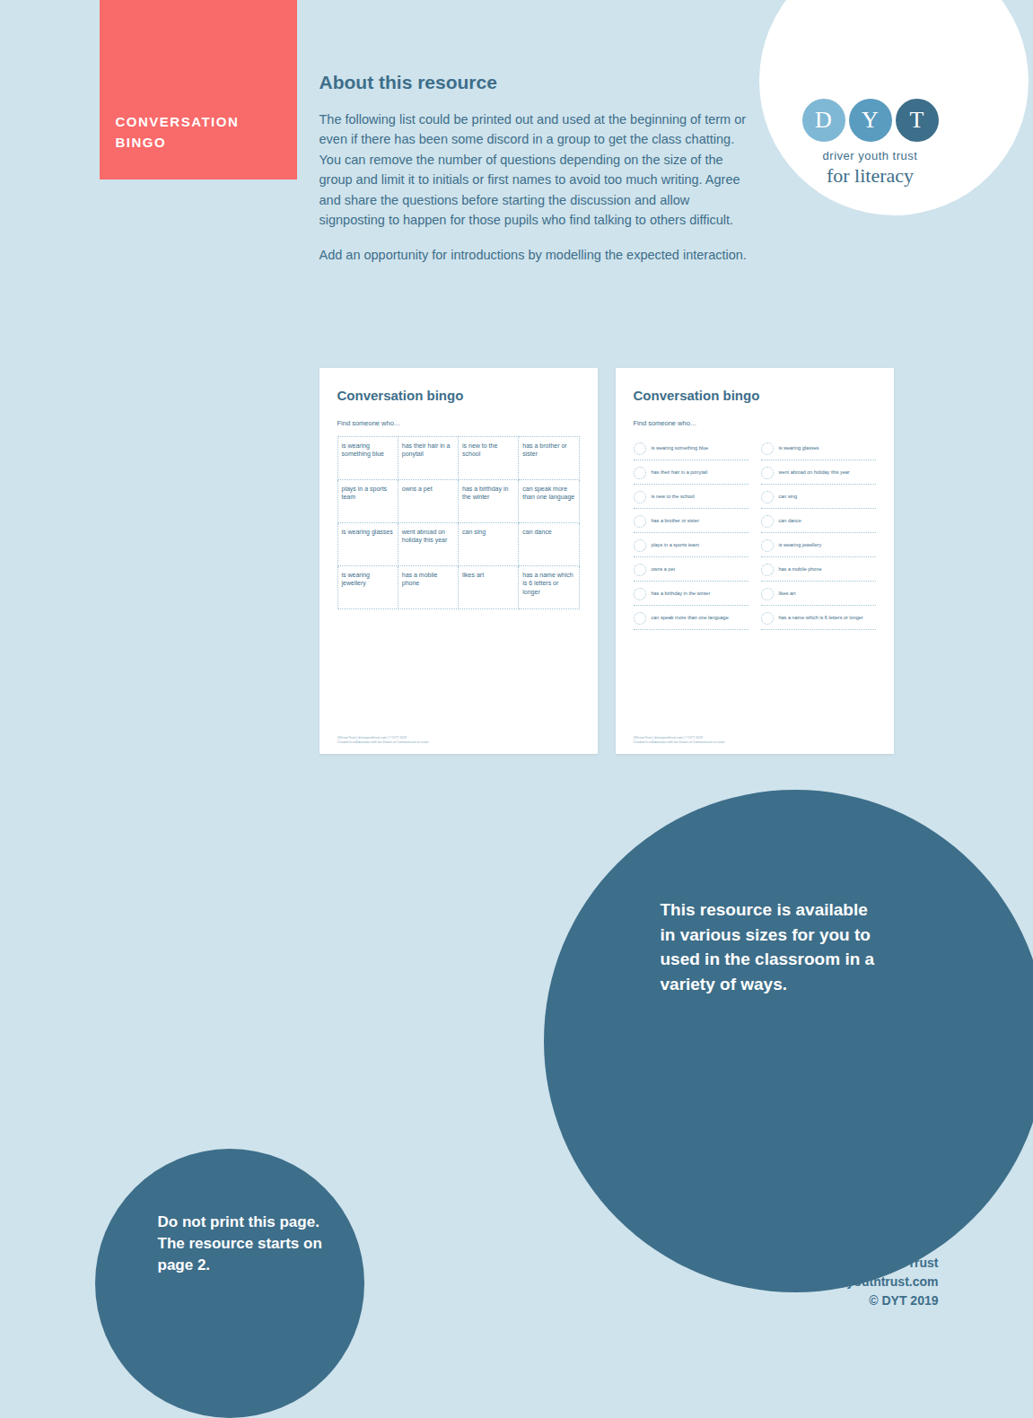Conversation
Bingo
DYT
driver youth trust
for literacy
About this resource
The following list could be printed out and used at the beginning of term or even if there has been some discord in a group to get the class chatting. You can remove the number of questions depending on the size of the group and limit it to initials or first names to avoid too much writing. Agree and share the questions before starting the discussion and allow signposting to happen for those pupils who find talking to others difficult.
Add an opportunity for introductions by modelling the expected interaction.
Conversation bingo
Find someone who…
| is wearing something blue | has their hair in a ponytail | is new to the school | has a brother or sister |
| plays in a sports team | owns a pet | has a birthday in the winter | can speak more than one language |
| is wearing glasses | went abroad on holiday this year | can sing | can dance |
| is wearing jewellery | has a mobile phone | likes art | has a name which is 6 letters or longer |
@DriverTrust | driveryouthtrust.com | © DYT 2019
Created in collaboration with Ian Dewes of Communicate to Learn
Conversation bingo
Find someone who…
is wearing something blue
has their hair in a ponytail
is new to the school
has a brother or sister
plays in a sports team
owns a pet
has a birthday in the winter
can speak more than one language
is wearing glasses
went abroad on holiday this year
can sing
can dance
is wearing jewellery
has a mobile phone
likes art
has a name which is 6 letters or longer
@DriverTrust | driveryouthtrust.com | © DYT 2019
Created in collaboration with Ian Dewes of Communicate to Learn
This resource is available in various sizes for you to used in the classroom in a variety of ways.
Do not print this page. The resource starts on page 2.
@DriverTrust
driveryouthtrust.com
© DYT 2019